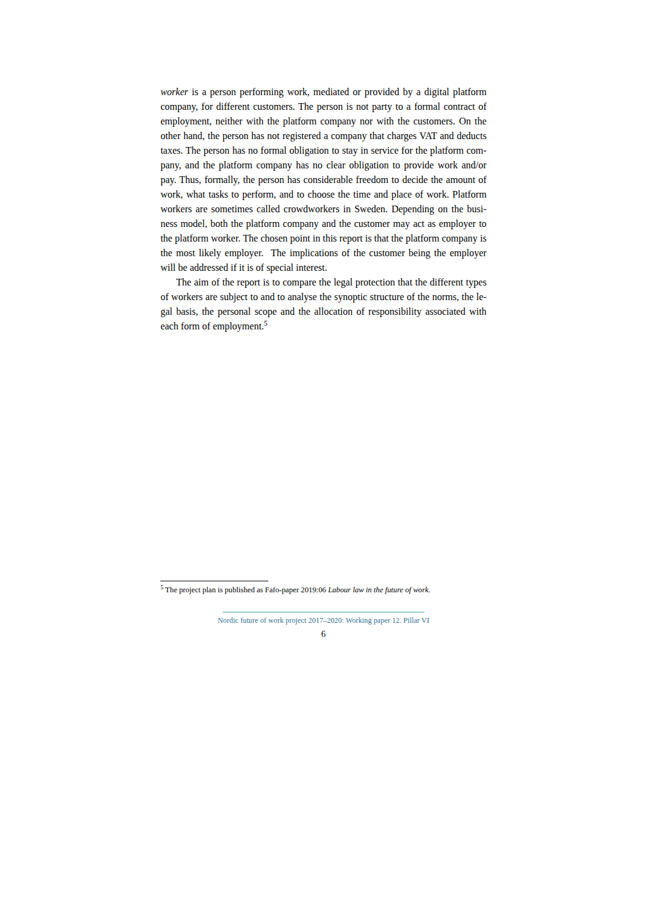worker is a person performing work, mediated or provided by a digital platform company, for different customers. The person is not party to a formal contract of employment, neither with the platform company nor with the customers. On the other hand, the person has not registered a company that charges VAT and deducts taxes. The person has no formal obligation to stay in service for the platform company, and the platform company has no clear obligation to provide work and/or pay. Thus, formally, the person has considerable freedom to decide the amount of work, what tasks to perform, and to choose the time and place of work. Platform workers are sometimes called crowdworkers in Sweden. Depending on the business model, both the platform company and the customer may act as employer to the platform worker. The chosen point in this report is that the platform company is the most likely employer. The implications of the customer being the employer will be addressed if it is of special interest.
The aim of the report is to compare the legal protection that the different types of workers are subject to and to analyse the synoptic structure of the norms, the legal basis, the personal scope and the allocation of responsibility associated with each form of employment.5
5 The project plan is published as Fafo-paper 2019:06 Labour law in the future of work.
Nordic future of work project 2017–2020: Working paper 12. Pillar VI
6